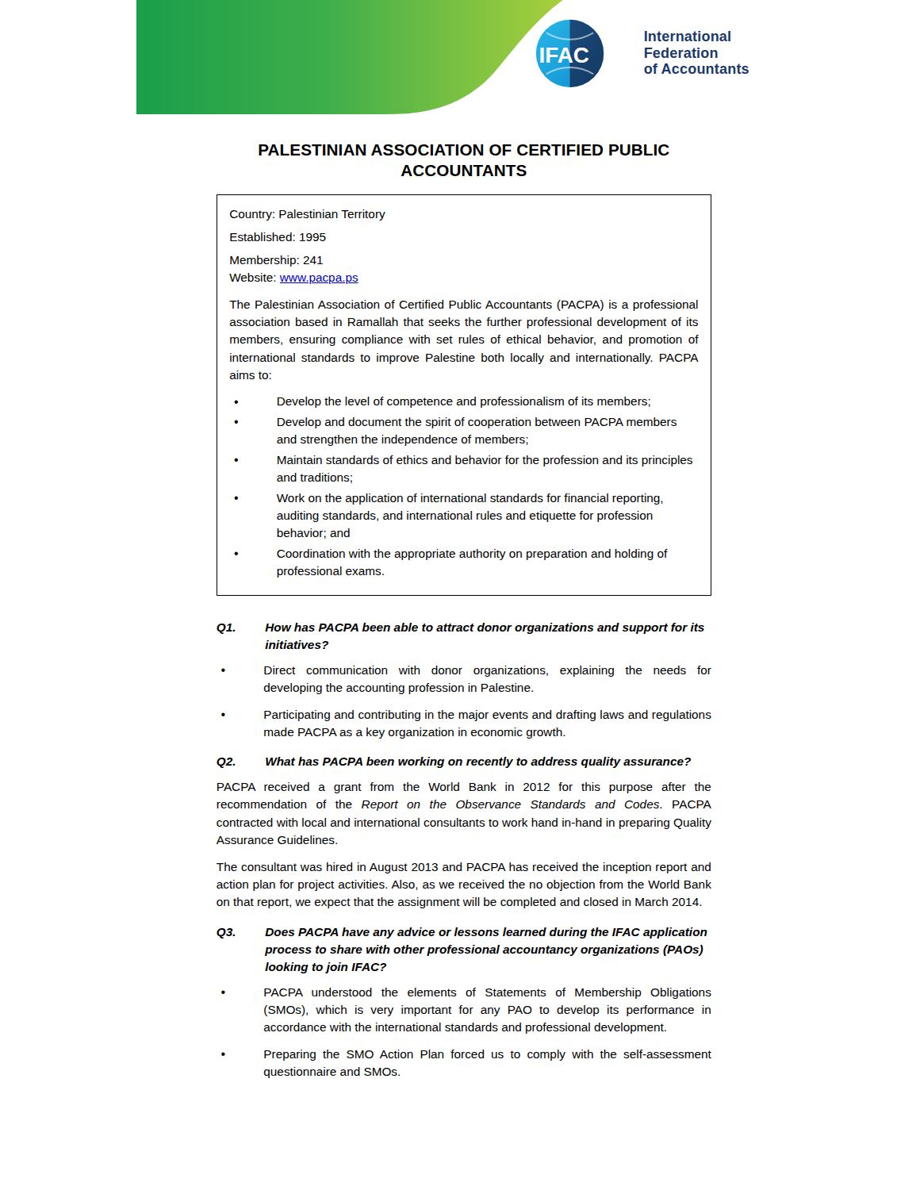IFAC
International
Federation
of Accountants
PALESTINIAN ASSOCIATION OF CERTIFIED PUBLIC ACCOUNTANTS
Country: Palestinian Territory
Established: 1995
Membership: 241
Website: www.pacpa.ps
The Palestinian Association of Certified Public Accountants (PACPA) is a professional association based in Ramallah that seeks the further professional development of its members, ensuring compliance with set rules of ethical behavior, and promotion of international standards to improve Palestine both locally and internationally. PACPA aims to:
Develop the level of competence and professionalism of its members;
Develop and document the spirit of cooperation between PACPA members and strengthen the independence of members;
Maintain standards of ethics and behavior for the profession and its principles and traditions;
Work on the application of international standards for financial reporting, auditing standards, and international rules and etiquette for profession behavior; and
Coordination with the appropriate authority on preparation and holding of professional exams.
Q1. How has PACPA been able to attract donor organizations and support for its initiatives?
Direct communication with donor organizations, explaining the needs for developing the accounting profession in Palestine.
Participating and contributing in the major events and drafting laws and regulations made PACPA as a key organization in economic growth.
Q2. What has PACPA been working on recently to address quality assurance?
PACPA received a grant from the World Bank in 2012 for this purpose after the recommendation of the Report on the Observance Standards and Codes. PACPA contracted with local and international consultants to work hand in-hand in preparing Quality Assurance Guidelines.
The consultant was hired in August 2013 and PACPA has received the inception report and action plan for project activities. Also, as we received the no objection from the World Bank on that report, we expect that the assignment will be completed and closed in March 2014.
Q3. Does PACPA have any advice or lessons learned during the IFAC application process to share with other professional accountancy organizations (PAOs) looking to join IFAC?
PACPA understood the elements of Statements of Membership Obligations (SMOs), which is very important for any PAO to develop its performance in accordance with the international standards and professional development.
Preparing the SMO Action Plan forced us to comply with the self-assessment questionnaire and SMOs.